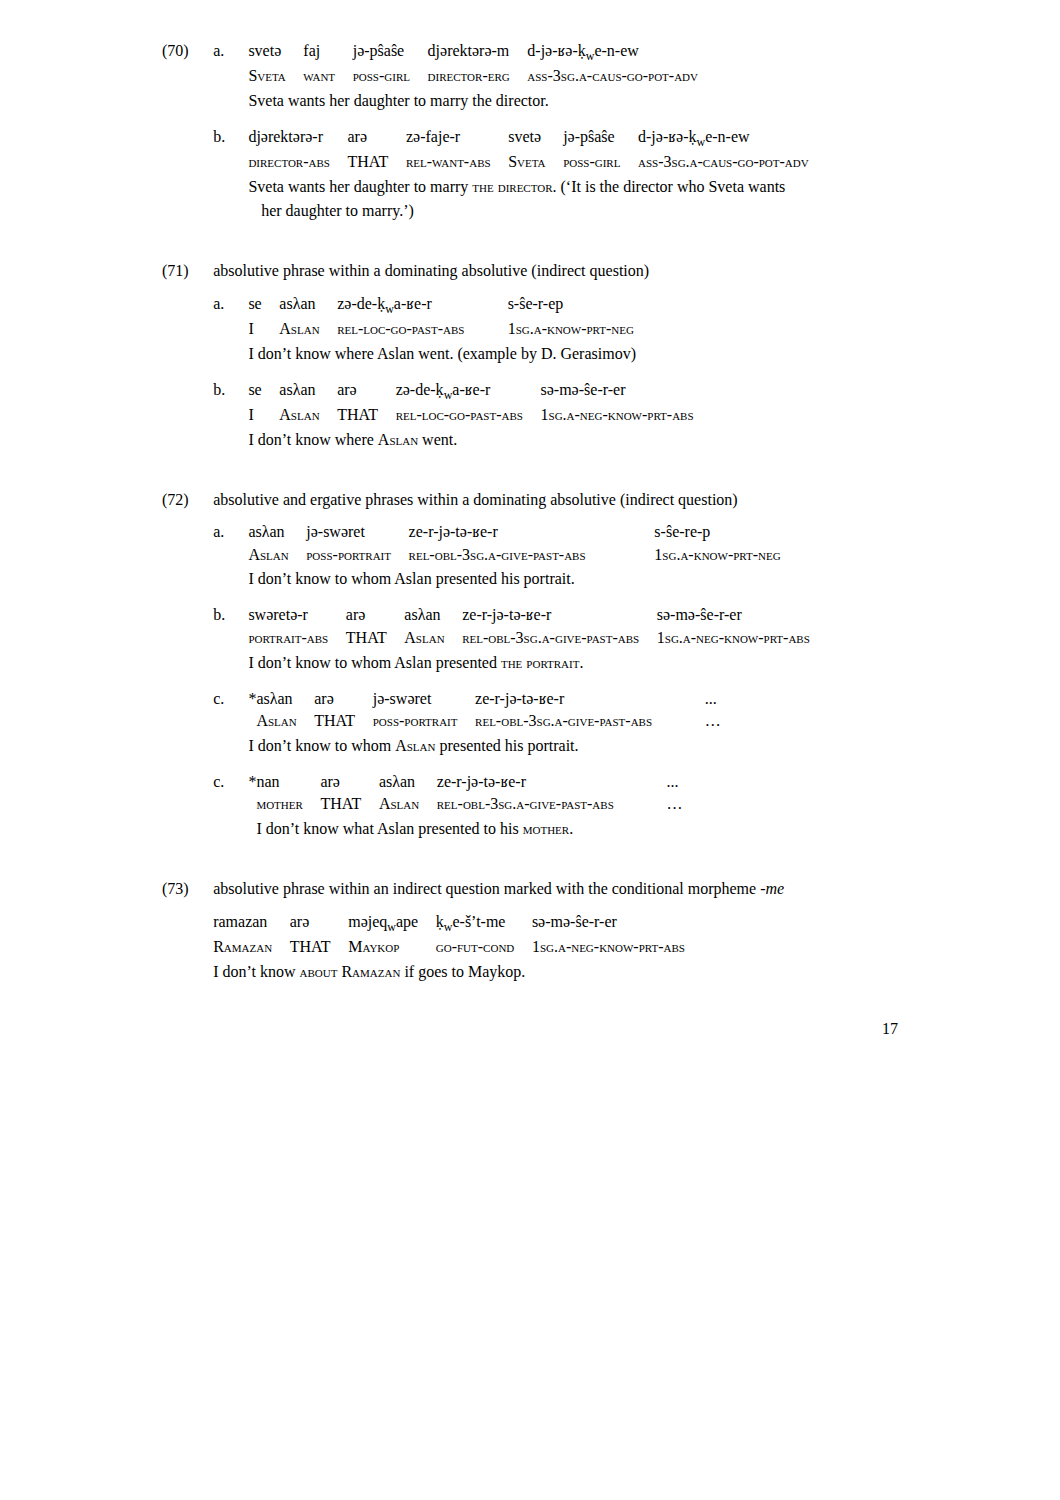(70)
a.
| svetə | faj | jə-pŝaŝe | djərektərə-m | d-jə-ʁə-ḳ w e-n-ew |
| Sveta | want | poss-girl | director-erg | ass-3sg.a-caus-go-pot-adv |
Sveta wants her daughter to marry the director.
b.
| djərektərə-r | arə | zə-faje-r | svetə | jə-pŝaŝe | d-jə-ʁə-ḳ w e-n-ew |
| director-abs | THAT | rel-want-abs | Sveta | poss-girl | ass-3sg.a-caus-go-pot-adv |
Sveta wants her daughter to marry the director. (‘It is the director who Sveta wants
her daughter to marry.’)
(71)
absolutive phrase within a dominating absolutive (indirect question)
a.
| se | asλan | zə-de-ḳ w a-ʁe-r | s-ŝe-r-ep |
| I | Aslan | rel-loc-go-past-abs | 1sg.a-know-prt-neg |
I don’t know where Aslan went. (example by D. Gerasimov)
b.
| se | asλan | arə | zə-de-ḳ w a-ʁe-r | sə-mə-ŝe-r-er |
| I | Aslan | THAT | rel-loc-go-past-abs | 1sg.a-neg-know-prt-abs |
I don’t know where Aslan went.
(72)
absolutive and ergative phrases within a dominating absolutive (indirect question)
a.
| asλan | jə-swəret | ze-r-jə-tə-ʁe-r | s-ŝe-re-p |
| Aslan | poss-portrait | rel-obl-3sg.a-give-past-abs | 1sg.a-know-prt-neg |
I don’t know to whom Aslan presented his portrait.
b.
| swəretə-r | arə | asλan | ze-r-jə-tə-ʁe-r | sə-mə-ŝe-r-er |
| portrait-abs | THAT | Aslan | rel-obl-3sg.a-give-past-abs | 1sg.a-neg-know-prt-abs |
I don’t know to whom Aslan presented the portrait.
c.
| *asλan | arə | jə-swəret | ze-r-jə-tə-ʁe-r | ... |
| Aslan | THAT | poss-portrait | rel-obl-3sg.a-give-past-abs | … |
I don’t know to whom Aslan presented his portrait.
c.
| *nan | arə | asλan | ze-r-jə-tə-ʁe-r | ... |
| mother | THAT | Aslan | rel-obl-3sg.a-give-past-abs | … |
I don’t know what Aslan presented to his mother.
(73)
absolutive phrase within an indirect question marked with the conditional morpheme -me
| ramazan | arə | məjeq w ape | ḳ w e-š’t-me | sə-mə-ŝe-r-er |
| Ramazan | THAT | Maykop | go-fut-cond | 1sg.a-neg-know-prt-abs |
I don’t know about Ramazan if goes to Maykop.
17